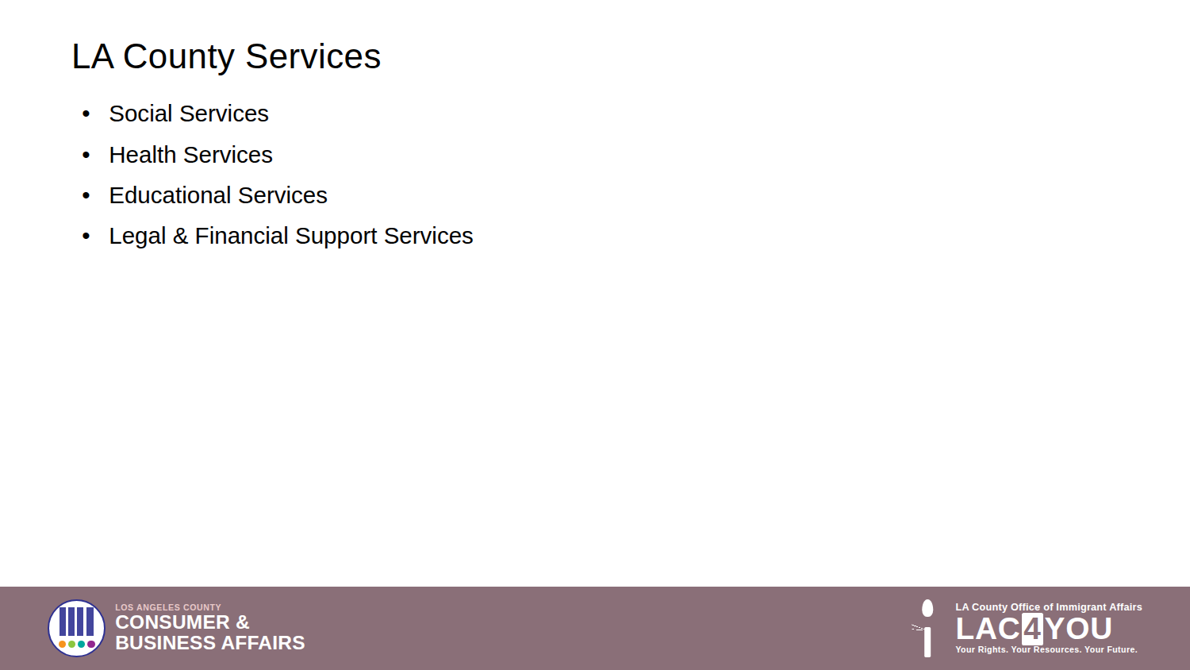LA County Services
Social Services
Health Services
Educational Services
Legal & Financial Support Services
LOS ANGELES COUNTY
CONSUMER &
BUSINESS AFFAIRS
LA County Office of Immigrant Affairs
LAC4 YOU
Your Rights. Your Resources. Your Future.